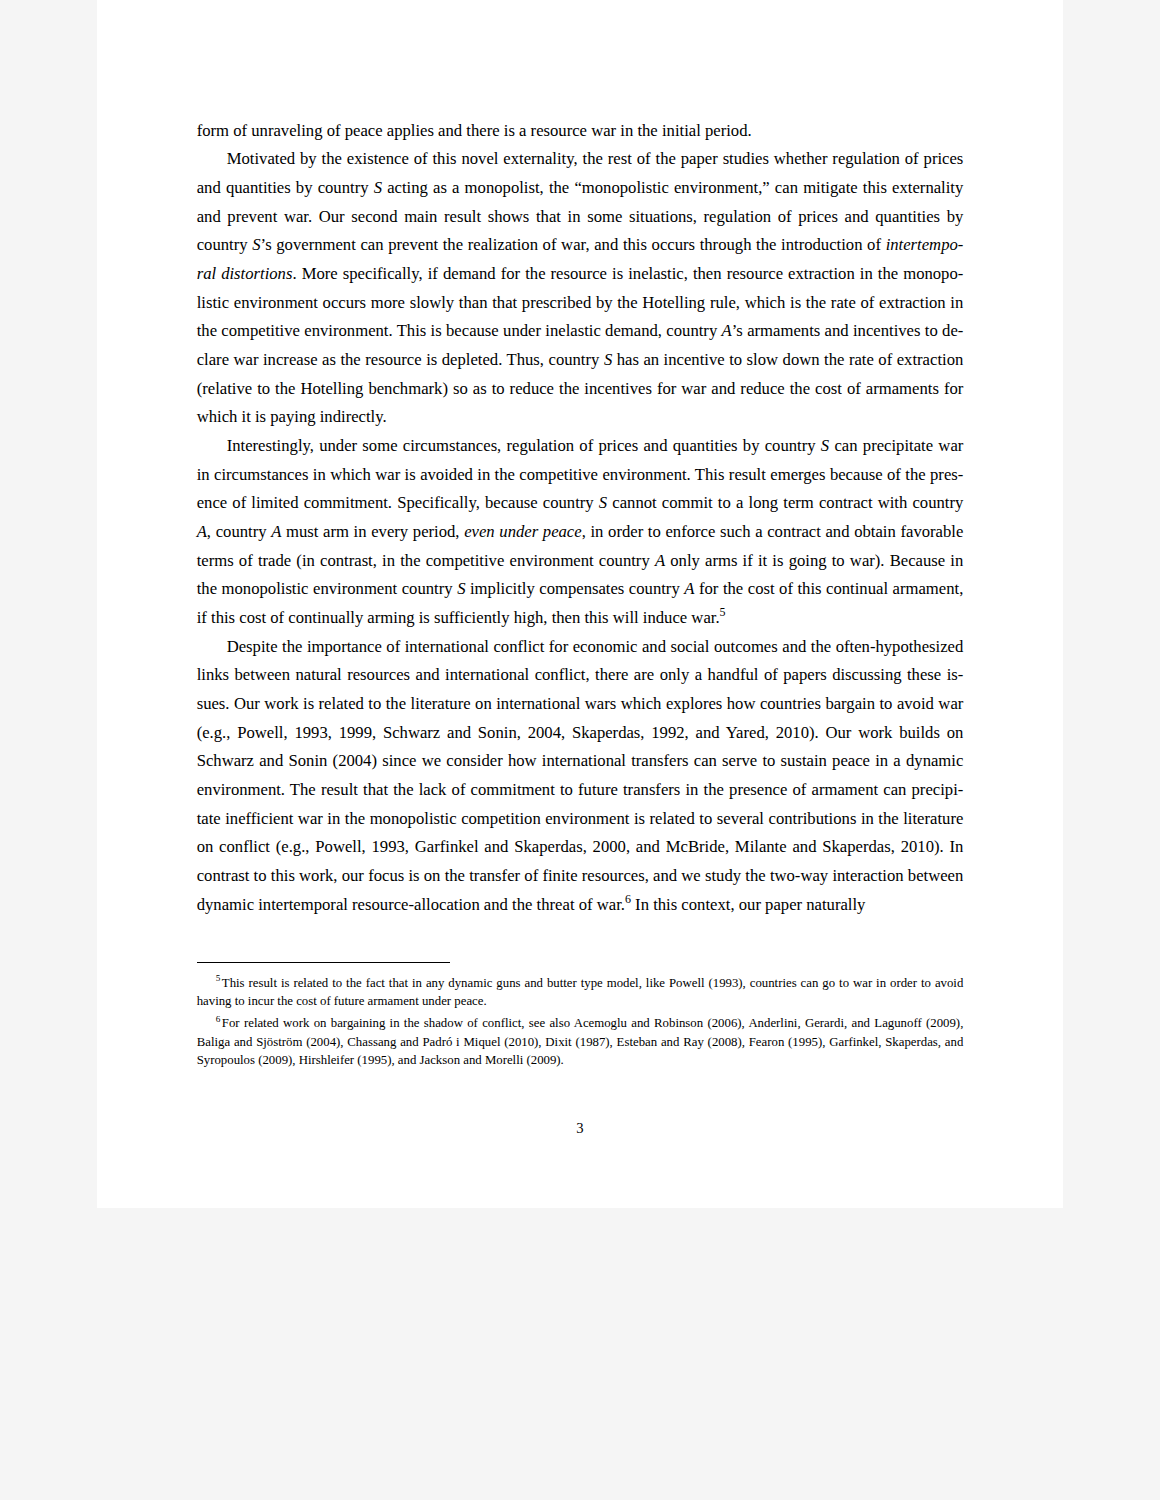form of unraveling of peace applies and there is a resource war in the initial period.
Motivated by the existence of this novel externality, the rest of the paper studies whether regulation of prices and quantities by country S acting as a monopolist, the “monopolistic environment,” can mitigate this externality and prevent war. Our second main result shows that in some situations, regulation of prices and quantities by country S’s government can prevent the realization of war, and this occurs through the introduction of intertemporal distortions. More specifically, if demand for the resource is inelastic, then resource extraction in the monopolistic environment occurs more slowly than that prescribed by the Hotelling rule, which is the rate of extraction in the competitive environment. This is because under inelastic demand, country A’s armaments and incentives to declare war increase as the resource is depleted. Thus, country S has an incentive to slow down the rate of extraction (relative to the Hotelling benchmark) so as to reduce the incentives for war and reduce the cost of armaments for which it is paying indirectly.
Interestingly, under some circumstances, regulation of prices and quantities by country S can precipitate war in circumstances in which war is avoided in the competitive environment. This result emerges because of the presence of limited commitment. Specifically, because country S cannot commit to a long term contract with country A, country A must arm in every period, even under peace, in order to enforce such a contract and obtain favorable terms of trade (in contrast, in the competitive environment country A only arms if it is going to war). Because in the monopolistic environment country S implicitly compensates country A for the cost of this continual armament, if this cost of continually arming is sufficiently high, then this will induce war.5
Despite the importance of international conflict for economic and social outcomes and the often-hypothesized links between natural resources and international conflict, there are only a handful of papers discussing these issues. Our work is related to the literature on international wars which explores how countries bargain to avoid war (e.g., Powell, 1993, 1999, Schwarz and Sonin, 2004, Skaperdas, 1992, and Yared, 2010). Our work builds on Schwarz and Sonin (2004) since we consider how international transfers can serve to sustain peace in a dynamic environment. The result that the lack of commitment to future transfers in the presence of armament can precipitate inefficient war in the monopolistic competition environment is related to several contributions in the literature on conflict (e.g., Powell, 1993, Garfinkel and Skaperdas, 2000, and McBride, Milante and Skaperdas, 2010). In contrast to this work, our focus is on the transfer of finite resources, and we study the two-way interaction between dynamic intertemporal resource-allocation and the threat of war.6 In this context, our paper naturally
5This result is related to the fact that in any dynamic guns and butter type model, like Powell (1993), countries can go to war in order to avoid having to incur the cost of future armament under peace.
6For related work on bargaining in the shadow of conflict, see also Acemoglu and Robinson (2006), Anderlini, Gerardi, and Lagunoff (2009), Baliga and Sjöström (2004), Chassang and Padró i Miquel (2010), Dixit (1987), Esteban and Ray (2008), Fearon (1995), Garfinkel, Skaperdas, and Syropoulos (2009), Hirshleifer (1995), and Jackson and Morelli (2009).
3